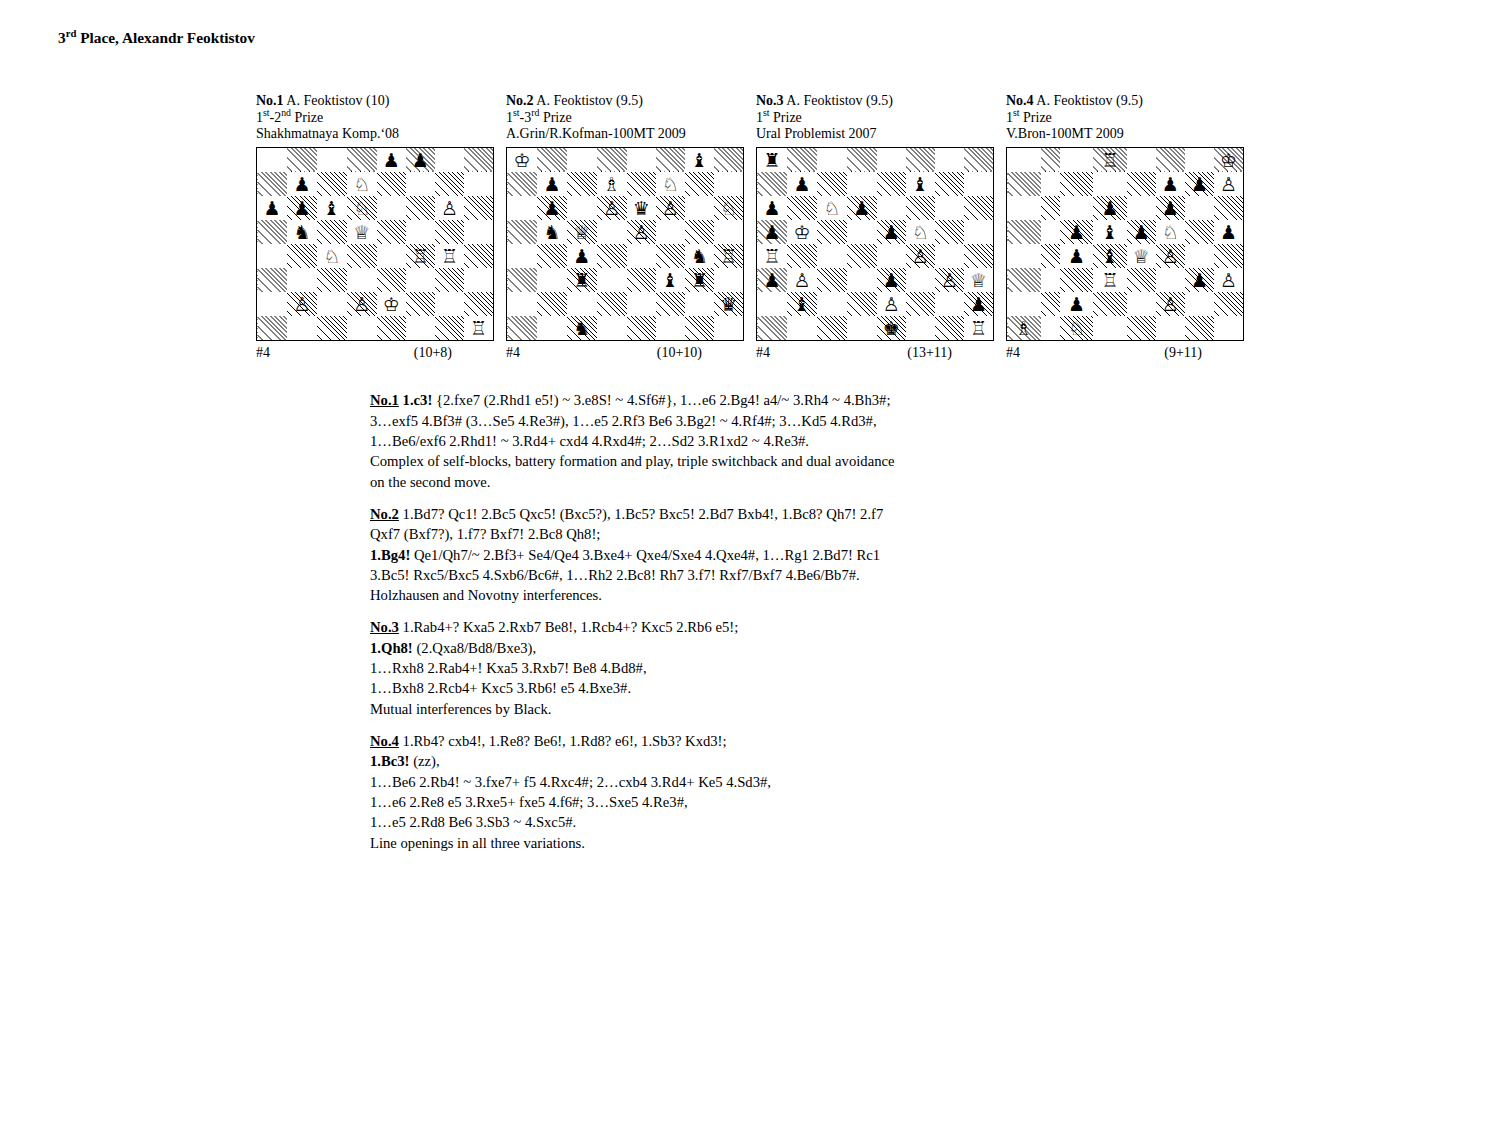3rd Place, Alexandr Feoktistov
| No.1 A. Feoktistov (10) 1 st -2 nd Prize Shakhmatnaya Komp.‘08 / / / / / ♟ / ♟ / / / / / ♟ / / ♘ / / / / / / ♟ / ♟ / ♝ / ♘ / / / ♙ / / / / ♞ / / ♕ / / / / / / / / ♘ / / / ♖ / ♖ / / / / ♙ / / ♙ / ♔ / / / / / / / / / / / / ♖ / #4 (10+8) | No.2 A. Feoktistov (9.5) 1 st -3 rd Prize A.Grin/R.Kofman-100MT 2009 / ♔ / / / / / / ♝ / / / / ♟ / / ♗ / / ♘ / / / / / ♟ / / ♙ / ♛ / ♙ / / ♘ / / / ♞ / ♕ / / ♙ / / / / / / / ♟ / / / / ♞ / ♖ / / / / ♜ / / / ♝ / ♜ / / / / / / / / / / ♛ / / / / ♞ / / / / / / #4 (10+10) | No.3 A. Feoktistov (9.5) 1 st Prize Ural Problemist 2007 / ♜ / / / / / / / / / / ♟ / / / / ♝ / / / / ♟ / / ♘ / ♟ / / / / / / ♟ / ♔ / / / ♟ / ♘ / / / / ♖ / / / / / ♙ / / / / ♟ / ♙ / / / ♟ / / ♙ / ♕ / / / ♝ / / / ♙ / / / ♟ / / / / / / ♚ / / / ♖ / #4 (13+11) | No.4 A. Feoktistov (9.5) 1 st Prize V.Bron-100MT 2009 / / / / ♖ / / / / ♔ / / / / / / / ♟ / ♟ / ♙ / / / / / ♟ / / ♟ / / / / / / ♟ / ♝ / ♟ / ♘ / / ♟ / / / / ♟ / ♝ / ♕ / ♙ / / / / / / / ♖ / / / ♟ / ♙ / / / / ♟ / / / ♙ / / / / ♗ / / ♘ / / / / / / #4 (9+11) |
No.1 1.c3! {2.fxe7 (2.Rhd1 e5!) ~ 3.e8S! ~ 4.Sf6#}, 1…e6 2.Bg4! a4/~ 3.Rh4 ~ 4.Bh3#;
3…exf5 4.Bf3# (3…Se5 4.Re3#), 1…e5 2.Rf3 Be6 3.Bg2! ~ 4.Rf4#; 3…Kd5 4.Rd3#,
1…Be6/exf6 2.Rhd1! ~ 3.Rd4+ cxd4 4.Rxd4#; 2…Sd2 3.R1xd2 ~ 4.Re3#.
Complex of self-blocks, battery formation and play, triple switchback and dual avoidance
on the second move.
No.2 1.Bd7? Qc1! 2.Bc5 Qxc5! (Bxc5?), 1.Bc5? Bxc5! 2.Bd7 Bxb4!, 1.Bc8? Qh7! 2.f7
Qxf7 (Bxf7?), 1.f7? Bxf7! 2.Bc8 Qh8!;
1.Bg4! Qe1/Qh7/~ 2.Bf3+ Se4/Qe4 3.Bxe4+ Qxe4/Sxe4 4.Qxe4#, 1…Rg1 2.Bd7! Rc1
3.Bc5! Rxc5/Bxc5 4.Sxb6/Bc6#, 1…Rh2 2.Bc8! Rh7 3.f7! Rxf7/Bxf7 4.Be6/Bb7#.
Holzhausen and Novotny interferences.
No.3 1.Rab4+? Kxa5 2.Rxb7 Be8!, 1.Rcb4+? Kxc5 2.Rb6 e5!;
1.Qh8! (2.Qxa8/Bd8/Bxe3),
1…Rxh8 2.Rab4+! Kxa5 3.Rxb7! Be8 4.Bd8#,
1…Bxh8 2.Rcb4+ Kxc5 3.Rb6! e5 4.Bxe3#.
Mutual interferences by Black.
No.4 1.Rb4? cxb4!, 1.Re8? Be6!, 1.Rd8? e6!, 1.Sb3? Kxd3!;
1.Bc3! (zz),
1…Be6 2.Rb4! ~ 3.fxe7+ f5 4.Rxc4#; 2…cxb4 3.Rd4+ Ke5 4.Sd3#,
1…e6 2.Re8 e5 3.Rxe5+ fxe5 4.f6#; 3…Sxe5 4.Re3#,
1…e5 2.Rd8 Be6 3.Sb3 ~ 4.Sxc5#.
Line openings in all three variations.